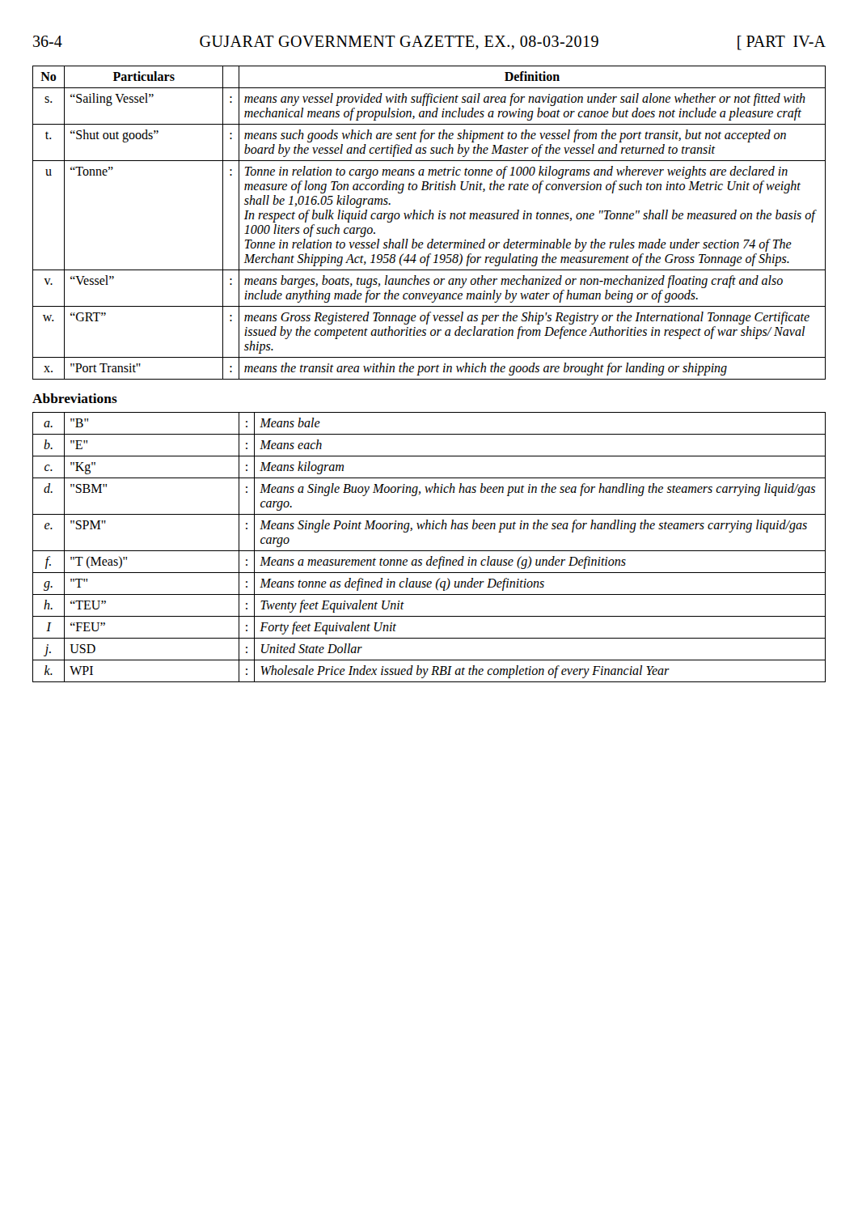36-4 GUJARAT GOVERNMENT GAZETTE, EX., 08-03-2019 [ PART IV-A
| No | Particulars | | Definition |
| --- | --- | --- | --- |
| s. | “Sailing Vessel” | : | means any vessel provided with sufficient sail area for navigation under sail alone whether or not fitted with mechanical means of propulsion, and includes a rowing boat or canoe but does not include a pleasure craft |
| t. | “Shut out goods” | : | means such goods which are sent for the shipment to the vessel from the port transit, but not accepted on board by the vessel and certified as such by the Master of the vessel and returned to transit |
| u | “Tonne” | : | Tonne in relation to cargo means a metric tonne of 1000 kilograms and wherever weights are declared in measure of long Ton according to British Unit, the rate of conversion of such ton into Metric Unit of weight shall be 1,016.05 kilograms. In respect of bulk liquid cargo which is not measured in tonnes, one "Tonne" shall be measured on the basis of 1000 liters of such cargo. Tonne in relation to vessel shall be determined or determinable by the rules made under section 74 of The Merchant Shipping Act, 1958 (44 of 1958) for regulating the measurement of the Gross Tonnage of Ships. |
| v. | “Vessel” | : | means barges, boats, tugs, launches or any other mechanized or non-mechanized floating craft and also include anything made for the conveyance mainly by water of human being or of goods. |
| w. | “GRT” | : | means Gross Registered Tonnage of vessel as per the Ship's Registry or the International Tonnage Certificate issued by the competent authorities or a declaration from Defence Authorities in respect of war ships/ Naval ships. |
| x. | "Port Transit" | : | means the transit area within the port in which the goods are brought for landing or shipping |
Abbreviations
| a. | "B" | : | Means bale |
| b. | "E" | : | Means each |
| c. | "Kg" | : | Means kilogram |
| d. | "SBM" | : | Means a Single Buoy Mooring, which has been put in the sea for handling the steamers carrying liquid/gas cargo. |
| e. | "SPM" | : | Means Single Point Mooring, which has been put in the sea for handling the steamers carrying liquid/gas cargo |
| f. | "T (Meas)" | : | Means a measurement tonne as defined in clause (g) under Definitions |
| g. | "T" | : | Means tonne as defined in clause (q) under Definitions |
| h. | “TEU” | : | Twenty feet Equivalent Unit |
| I | “FEU” | : | Forty feet Equivalent Unit |
| j. | USD | : | United State Dollar |
| k. | WPI | : | Wholesale Price Index issued by RBI at the completion of every Financial Year |